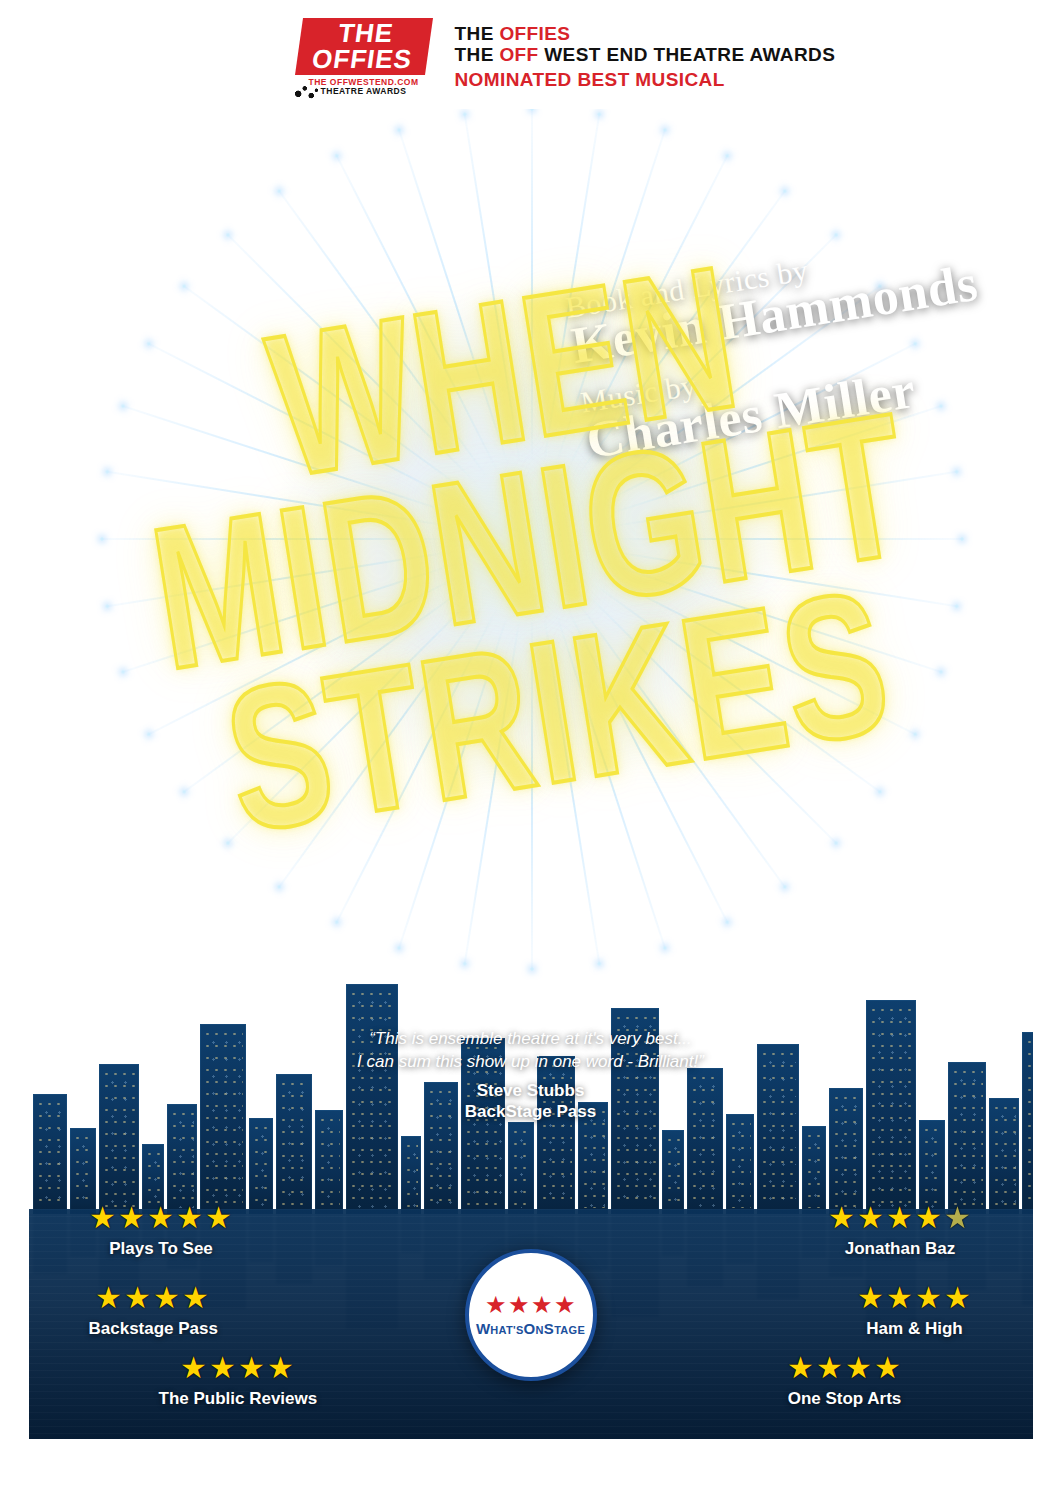THE OFFIES THE OFFWESTEND.COM THEATRE AWARDS
THE OFFIES
THE OFF WEST END THEATRE AWARDS
NOMINATED BEST MUSICAL
Book and Lyrics by
Kevin Hammonds
Music by
Charles Miller
WHEN MIDNIGHT STRIKES
“This is ensemble theatre at it's very best...
I can sum this show up in one word - Brilliant!”
Steve Stubbs
BackStage Pass
★★★★★
Plays To See
★★★★
Backstage Pass
★★★★
The Public Reviews
★★★★★
Jonathan Baz
★★★★
Ham & High
★★★★
One Stop Arts
★★★★
WHAT'SONSTAGE